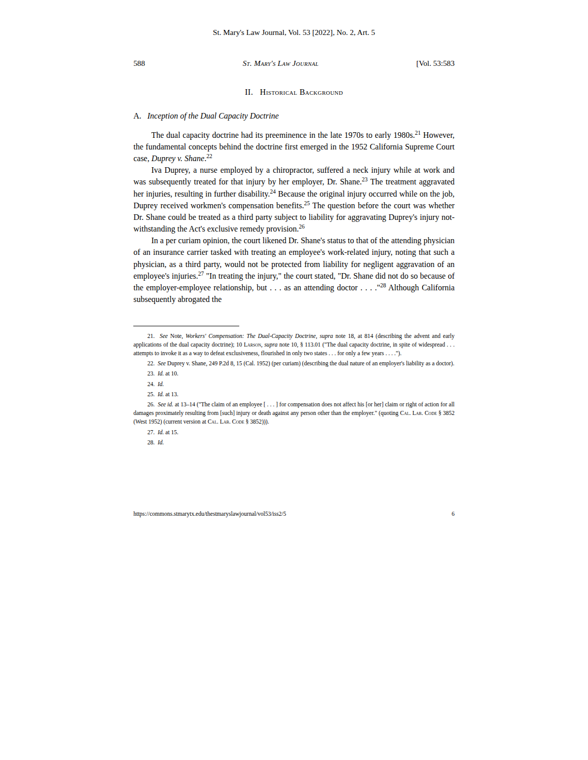St. Mary's Law Journal, Vol. 53 [2022], No. 2, Art. 5
588 St. Mary's Law Journal [Vol. 53:583
II. Historical Background
A. Inception of the Dual Capacity Doctrine
The dual capacity doctrine had its preeminence in the late 1970s to early 1980s.21 However, the fundamental concepts behind the doctrine first emerged in the 1952 California Supreme Court case, Duprey v. Shane.22
Iva Duprey, a nurse employed by a chiropractor, suffered a neck injury while at work and was subsequently treated for that injury by her employer, Dr. Shane.23 The treatment aggravated her injuries, resulting in further disability.24 Because the original injury occurred while on the job, Duprey received workmen's compensation benefits.25 The question before the court was whether Dr. Shane could be treated as a third party subject to liability for aggravating Duprey's injury notwithstanding the Act's exclusive remedy provision.26
In a per curiam opinion, the court likened Dr. Shane's status to that of the attending physician of an insurance carrier tasked with treating an employee's work-related injury, noting that such a physician, as a third party, would not be protected from liability for negligent aggravation of an employee's injuries.27 "In treating the injury," the court stated, "Dr. Shane did not do so because of the employer-employee relationship, but . . . as an attending doctor . . . ."28 Although California subsequently abrogated the
21. See Note, Workers' Compensation: The Dual-Capacity Doctrine, supra note 18, at 814 (describing the advent and early applications of the dual capacity doctrine); 10 Larson, supra note 10, § 113.01 ("The dual capacity doctrine, in spite of widespread . . . attempts to invoke it as a way to defeat exclusiveness, flourished in only two states . . . for only a few years . . . .").
22. See Duprey v. Shane, 249 P.2d 8, 15 (Cal. 1952) (per curiam) (describing the dual nature of an employer's liability as a doctor).
23. Id. at 10.
24. Id.
25. Id. at 13.
26. See id. at 13–14 ("The claim of an employee [ . . . ] for compensation does not affect his [or her] claim or right of action for all damages proximately resulting from [such] injury or death against any person other than the employer." (quoting Cal. Lab. Code § 3852 (West 1952) (current version at Cal. Lab. Code § 3852))).
27. Id. at 15.
28. Id.
https://commons.stmarytx.edu/thestmaryslawjournal/vol53/iss2/5 6